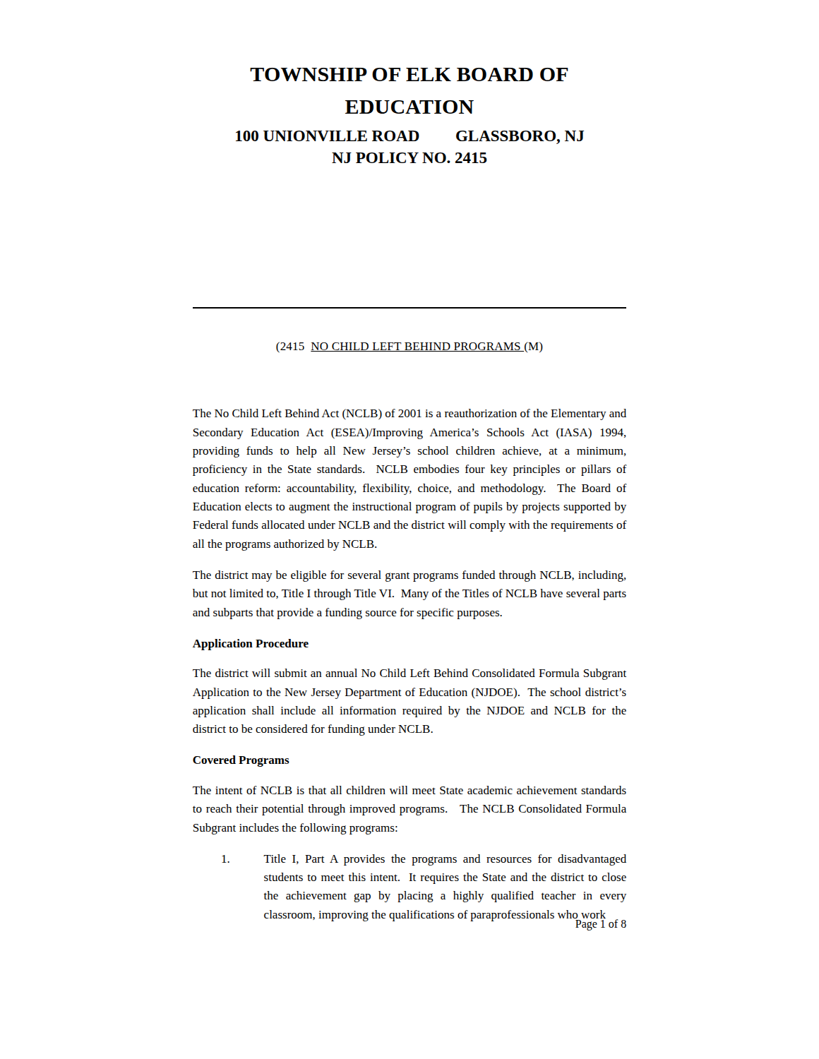TOWNSHIP OF ELK BOARD OF EDUCATION
100 UNIONVILLE ROAD GLASSBORO, NJ
NJ POLICY NO. 2415
(2415 NO CHILD LEFT BEHIND PROGRAMS (M)
The No Child Left Behind Act (NCLB) of 2001 is a reauthorization of the Elementary and Secondary Education Act (ESEA)/Improving America’s Schools Act (IASA) 1994, providing funds to help all New Jersey’s school children achieve, at a minimum, proficiency in the State standards. NCLB embodies four key principles or pillars of education reform: accountability, flexibility, choice, and methodology. The Board of Education elects to augment the instructional program of pupils by projects supported by Federal funds allocated under NCLB and the district will comply with the requirements of all the programs authorized by NCLB.
The district may be eligible for several grant programs funded through NCLB, including, but not limited to, Title I through Title VI. Many of the Titles of NCLB have several parts and subparts that provide a funding source for specific purposes.
Application Procedure
The district will submit an annual No Child Left Behind Consolidated Formula Subgrant Application to the New Jersey Department of Education (NJDOE). The school district’s application shall include all information required by the NJDOE and NCLB for the district to be considered for funding under NCLB.
Covered Programs
The intent of NCLB is that all children will meet State academic achievement standards to reach their potential through improved programs. The NCLB Consolidated Formula Subgrant includes the following programs:
1. Title I, Part A provides the programs and resources for disadvantaged students to meet this intent. It requires the State and the district to close the achievement gap by placing a highly qualified teacher in every classroom, improving the qualifications of paraprofessionals who work
Page 1 of 8